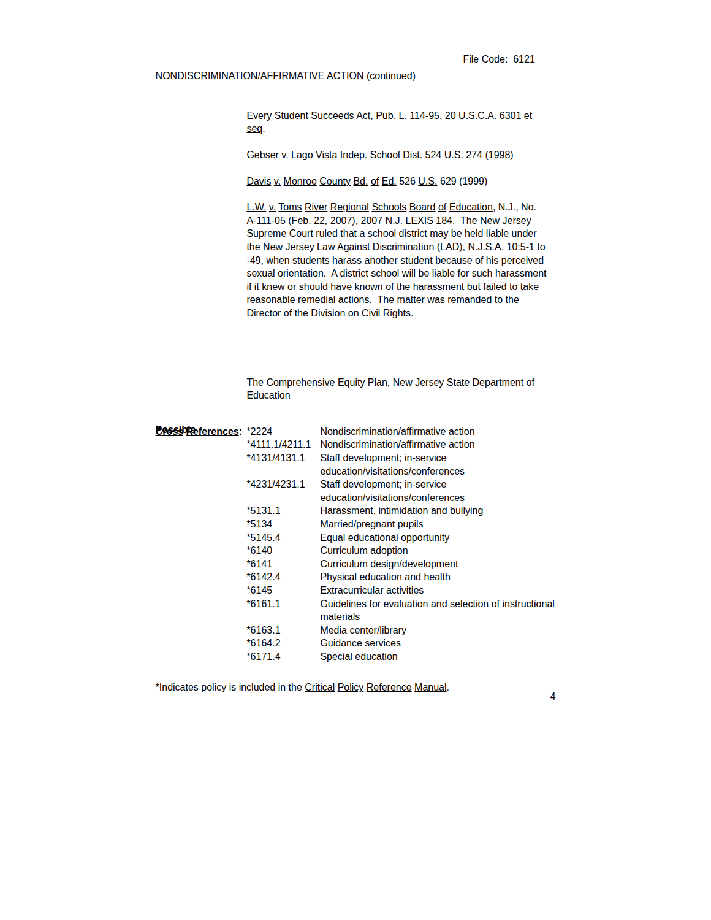File Code: 6121
NONDISCRIMINATION/AFFIRMATIVE ACTION (continued)
Every Student Succeeds Act, Pub. L. 114-95, 20 U.S.C.A. 6301 et seq.
Gebser v. Lago Vista Indep. School Dist. 524 U.S. 274 (1998)
Davis v. Monroe County Bd. of Ed. 526 U.S. 629 (1999)
L.W. v. Toms River Regional Schools Board of Education, N.J., No. A-111-05 (Feb. 22, 2007), 2007 N.J. LEXIS 184. The New Jersey Supreme Court ruled that a school district may be held liable under the New Jersey Law Against Discrimination (LAD), N.J.S.A. 10:5-1 to -49, when students harass another student because of his perceived sexual orientation. A district school will be liable for such harassment if it knew or should have known of the harassment but failed to take reasonable remedial actions. The matter was remanded to the Director of the Division on Civil Rights.
The Comprehensive Equity Plan, New Jersey State Department of Education
Possible
| Cross References : | *2224 | Nondiscrimination/affirmative action |
| | *4111.1/4211.1 | Nondiscrimination/affirmative action |
| | *4131/4131.1 | Staff development; in-service education/visitations/conferences |
| | *4231/4231.1 | Staff development; in-service education/visitations/conferences |
| | *5131.1 | Harassment, intimidation and bullying |
| | *5134 | Married/pregnant pupils |
| | *5145.4 | Equal educational opportunity |
| | *6140 | Curriculum adoption |
| | *6141 | Curriculum design/development |
| | *6142.4 | Physical education and health |
| | *6145 | Extracurricular activities |
| | *6161.1 | Guidelines for evaluation and selection of instructional materials |
| | *6163.1 | Media center/library |
| | *6164.2 | Guidance services |
| | *6171.4 | Special education |
*Indicates policy is included in the Critical Policy Reference Manual.
4